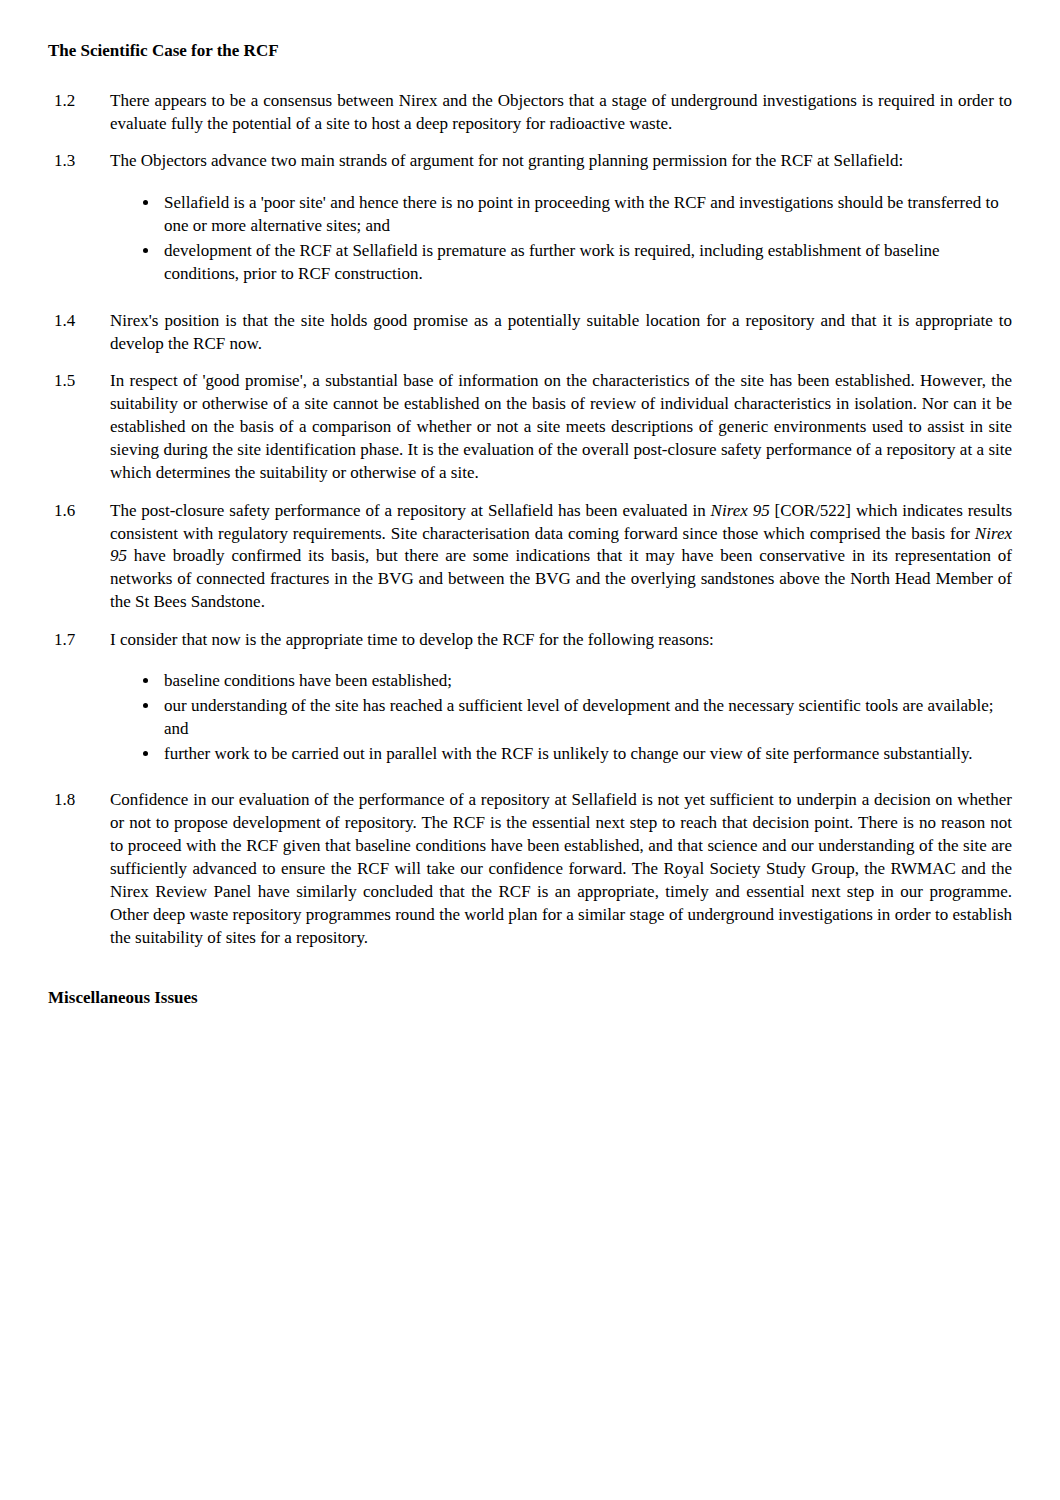The Scientific Case for the RCF
1.2
There appears to be a consensus between Nirex and the Objectors that a stage of underground investigations is required in order to evaluate fully the potential of a site to host a deep repository for radioactive waste.
1.3
The Objectors advance two main strands of argument for not granting planning permission for the RCF at Sellafield:
Sellafield is a 'poor site' and hence there is no point in proceeding with the RCF and investigations should be transferred to one or more alternative sites; and
development of the RCF at Sellafield is premature as further work is required, including establishment of baseline conditions, prior to RCF construction.
1.4
Nirex's position is that the site holds good promise as a potentially suitable location for a repository and that it is appropriate to develop the RCF now.
1.5
In respect of 'good promise', a substantial base of information on the characteristics of the site has been established. However, the suitability or otherwise of a site cannot be established on the basis of review of individual characteristics in isolation. Nor can it be established on the basis of a comparison of whether or not a site meets descriptions of generic environments used to assist in site sieving during the site identification phase. It is the evaluation of the overall post-closure safety performance of a repository at a site which determines the suitability or otherwise of a site.
1.6
The post-closure safety performance of a repository at Sellafield has been evaluated in Nirex 95 [COR/522] which indicates results consistent with regulatory requirements. Site characterisation data coming forward since those which comprised the basis for Nirex 95 have broadly confirmed its basis, but there are some indications that it may have been conservative in its representation of networks of connected fractures in the BVG and between the BVG and the overlying sandstones above the North Head Member of the St Bees Sandstone.
1.7
I consider that now is the appropriate time to develop the RCF for the following reasons:
baseline conditions have been established;
our understanding of the site has reached a sufficient level of development and the necessary scientific tools are available; and
further work to be carried out in parallel with the RCF is unlikely to change our view of site performance substantially.
1.8
Confidence in our evaluation of the performance of a repository at Sellafield is not yet sufficient to underpin a decision on whether or not to propose development of repository. The RCF is the essential next step to reach that decision point. There is no reason not to proceed with the RCF given that baseline conditions have been established, and that science and our understanding of the site are sufficiently advanced to ensure the RCF will take our confidence forward. The Royal Society Study Group, the RWMAC and the Nirex Review Panel have similarly concluded that the RCF is an appropriate, timely and essential next step in our programme. Other deep waste repository programmes round the world plan for a similar stage of underground investigations in order to establish the suitability of sites for a repository.
Miscellaneous Issues